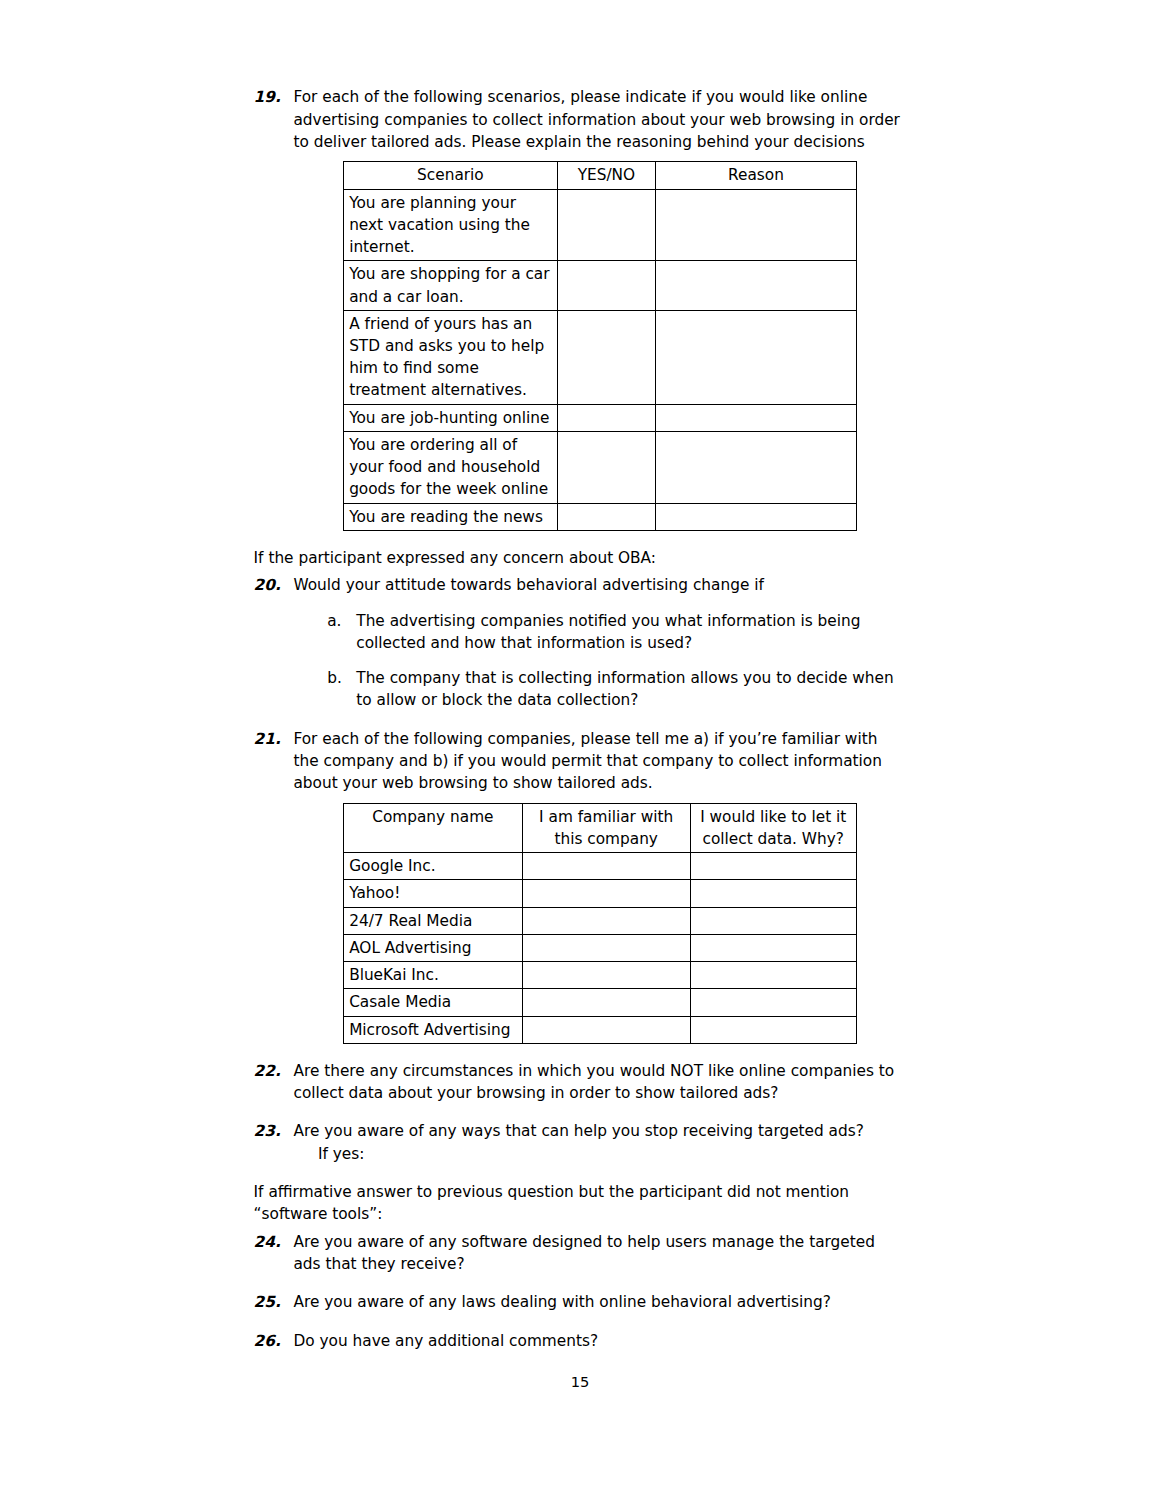19. For each of the following scenarios, please indicate if you would like online advertising companies to collect information about your web browsing in order to deliver tailored ads. Please explain the reasoning behind your decisions
| Scenario | YES/NO | Reason |
| --- | --- | --- |
| You are planning your next vacation using the internet. | | |
| You are shopping for a car and a car loan. | | |
| A friend of yours has an STD and asks you to help him to find some treatment alternatives. | | |
| You are job-hunting online | | |
| You are ordering all of your food and household goods for the week online | | |
| You are reading the news | | |
If the participant expressed any concern about OBA:
20. Would your attitude towards behavioral advertising change if
a. The advertising companies notified you what information is being collected and how that information is used?
b. The company that is collecting information allows you to decide when to allow or block the data collection?
21. For each of the following companies, please tell me a) if you’re familiar with the company and b) if you would permit that company to collect information about your web browsing to show tailored ads.
| Company name | I am familiar with this company | I would like to let it collect data. Why? |
| --- | --- | --- |
| Google Inc. | | |
| Yahoo! | | |
| 24/7 Real Media | | |
| AOL Advertising | | |
| BlueKai Inc. | | |
| Casale Media | | |
| Microsoft Advertising | | |
22. Are there any circumstances in which you would NOT like online companies to collect data about your browsing in order to show tailored ads?
23. Are you aware of any ways that can help you stop receiving targeted ads?
If yes:
If affirmative answer to previous question but the participant did not mention “software tools”:
24. Are you aware of any software designed to help users manage the targeted ads that they receive?
25. Are you aware of any laws dealing with online behavioral advertising?
26. Do you have any additional comments?
15